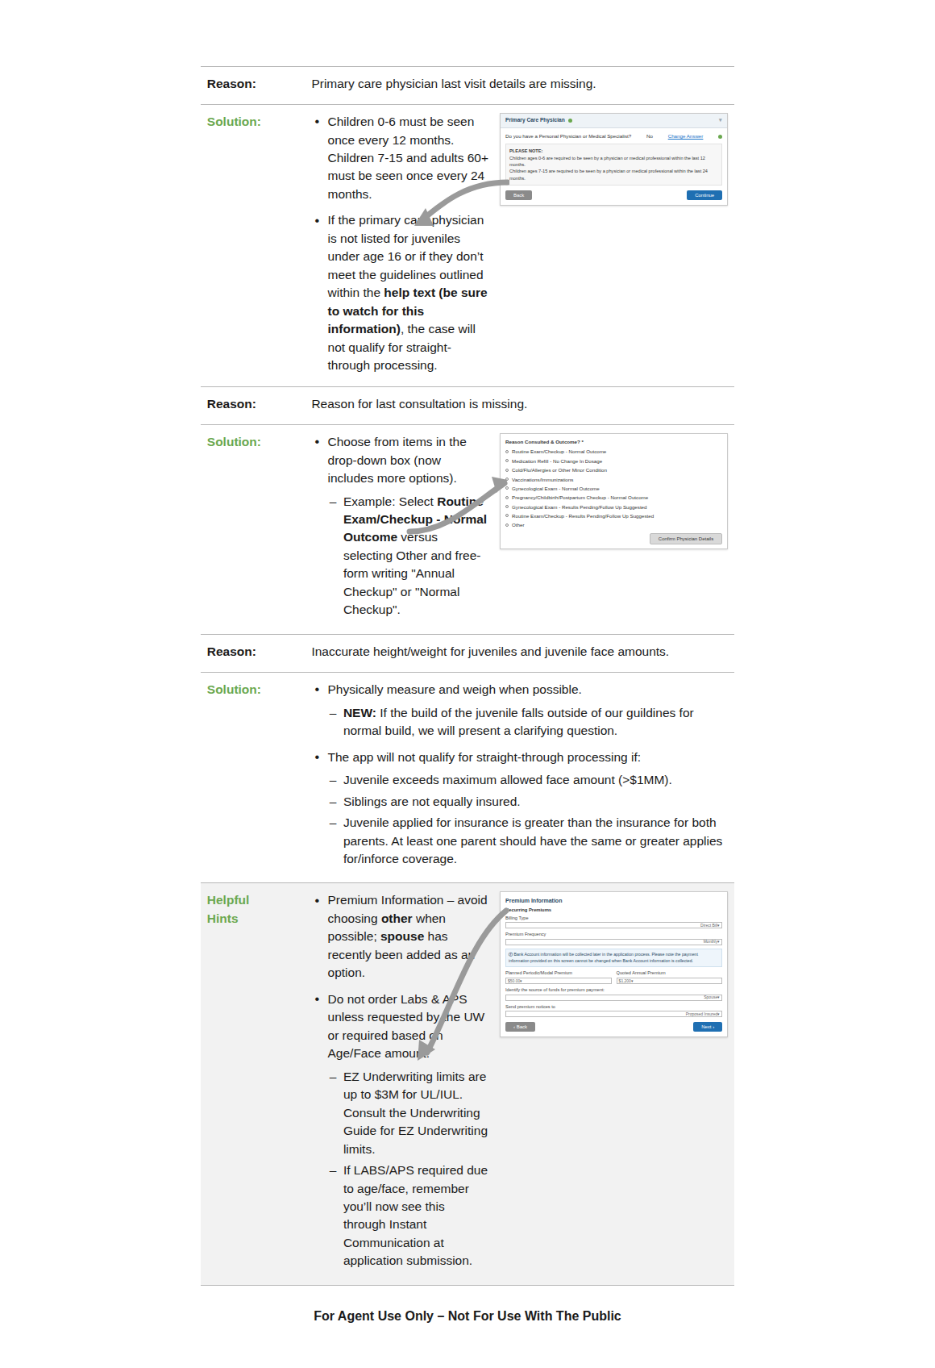| Reason: | Primary care physician last visit details are missing. |
| Solution: | Children 0-6 must be seen once every 12 months. Children 7-15 and adults 60+ must be seen once every 24 months. If the primary care physician is not listed for juveniles under age 16 or if they don’t meet the guidelines outlined within the help text (be sure to watch for this information) , the case will not qualify for straight-through processing. Primary Care Physician ▾ Do you have a Personal Physician or Medical Specialist? No Change Answer PLEASE NOTE: Children ages 0-6 are required to be seen by a physician or medical professional within the last 12 months. Children ages 7-15 are required to be seen by a physician or medical professional within the last 24 months. Back Continue |
| Reason: | Reason for last consultation is missing. |
| Solution: | Choose from items in the drop-down box (now includes more options). Example: Select Routine Exam/Checkup - Normal Outcome versus selecting Other and free-form writing "Annual Checkup" or "Normal Checkup". Reason Consulted & Outcome? * Routine Exam/Checkup - Normal Outcome Medication Refill - No Change In Dosage Cold/Flu/Allergies or Other Minor Condition Vaccinations/Immunizations Gynecological Exam - Normal Outcome Pregnancy/Childbirth/Postpartum Checkup - Normal Outcome Gynecological Exam - Results Pending/Follow Up Suggested Routine Exam/Checkup - Results Pending/Follow Up Suggested Other Confirm Physician Details |
| Reason: | Inaccurate height/weight for juveniles and juvenile face amounts. |
| Solution: | Physically measure and weigh when possible. NEW: If the build of the juvenile falls outside of our guildines for normal build, we will present a clarifying question. The app will not qualify for straight-through processing if: Juvenile exceeds maximum allowed face amount (>$1MM). Siblings are not equally insured. Juvenile applied for insurance is greater than the insurance for both parents. At least one parent should have the same or greater applies for/inforce coverage. |
| Helpful Hints | Premium Information – avoid choosing other when possible; spouse has recently been added as an option. Do not order Labs & APS unless requested by the UW or required based on Age/Face amount: EZ Underwriting limits are up to $3M for UL/IUL. Consult the Underwriting Guide for EZ Underwriting limits. If LABS/APS required due to age/face, remember you’ll now see this through Instant Communication at application submission. Premium Information Recurring Premiums Billing Type Direct Bill Premium Frequency Monthly ⓘ Bank Account information will be collected later in the application process. Please note the payment information provided on this screen cannot be changed when Bank Account information is collected. Planned Periodic/Modal Premium $50.00 Quoted Annual Premium $1,200 Identify the source of funds for premium payment: Spouse Send premium notices to Proposed Insured ‹ Back Next › |
For Agent Use Only – Not For Use With The Public